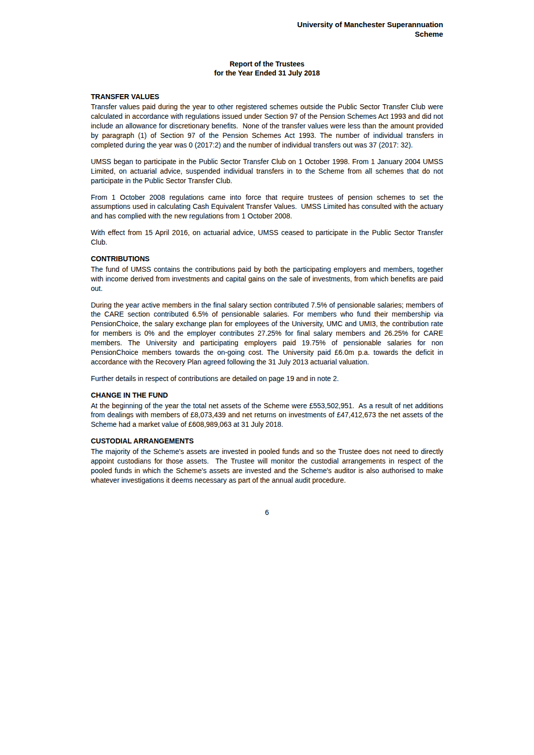University of Manchester Superannuation
Scheme
Report of the Trustees
for the Year Ended 31 July 2018
Transfer Values
Transfer values paid during the year to other registered schemes outside the Public Sector Transfer Club were calculated in accordance with regulations issued under Section 97 of the Pension Schemes Act 1993 and did not include an allowance for discretionary benefits. None of the transfer values were less than the amount provided by paragraph (1) of Section 97 of the Pension Schemes Act 1993. The number of individual transfers in completed during the year was 0 (2017:2) and the number of individual transfers out was 37 (2017: 32).
UMSS began to participate in the Public Sector Transfer Club on 1 October 1998. From 1 January 2004 UMSS Limited, on actuarial advice, suspended individual transfers in to the Scheme from all schemes that do not participate in the Public Sector Transfer Club.
From 1 October 2008 regulations came into force that require trustees of pension schemes to set the assumptions used in calculating Cash Equivalent Transfer Values. UMSS Limited has consulted with the actuary and has complied with the new regulations from 1 October 2008.
With effect from 15 April 2016, on actuarial advice, UMSS ceased to participate in the Public Sector Transfer Club.
Contributions
The fund of UMSS contains the contributions paid by both the participating employers and members, together with income derived from investments and capital gains on the sale of investments, from which benefits are paid out.
During the year active members in the final salary section contributed 7.5% of pensionable salaries; members of the CARE section contributed 6.5% of pensionable salaries. For members who fund their membership via PensionChoice, the salary exchange plan for employees of the University, UMC and UMI3, the contribution rate for members is 0% and the employer contributes 27.25% for final salary members and 26.25% for CARE members. The University and participating employers paid 19.75% of pensionable salaries for non PensionChoice members towards the on-going cost. The University paid £6.0m p.a. towards the deficit in accordance with the Recovery Plan agreed following the 31 July 2013 actuarial valuation.
Further details in respect of contributions are detailed on page 19 and in note 2.
Change in the Fund
At the beginning of the year the total net assets of the Scheme were £553,502,951. As a result of net additions from dealings with members of £8,073,439 and net returns on investments of £47,412,673 the net assets of the Scheme had a market value of £608,989,063 at 31 July 2018.
Custodial Arrangements
The majority of the Scheme's assets are invested in pooled funds and so the Trustee does not need to directly appoint custodians for those assets. The Trustee will monitor the custodial arrangements in respect of the pooled funds in which the Scheme's assets are invested and the Scheme's auditor is also authorised to make whatever investigations it deems necessary as part of the annual audit procedure.
6